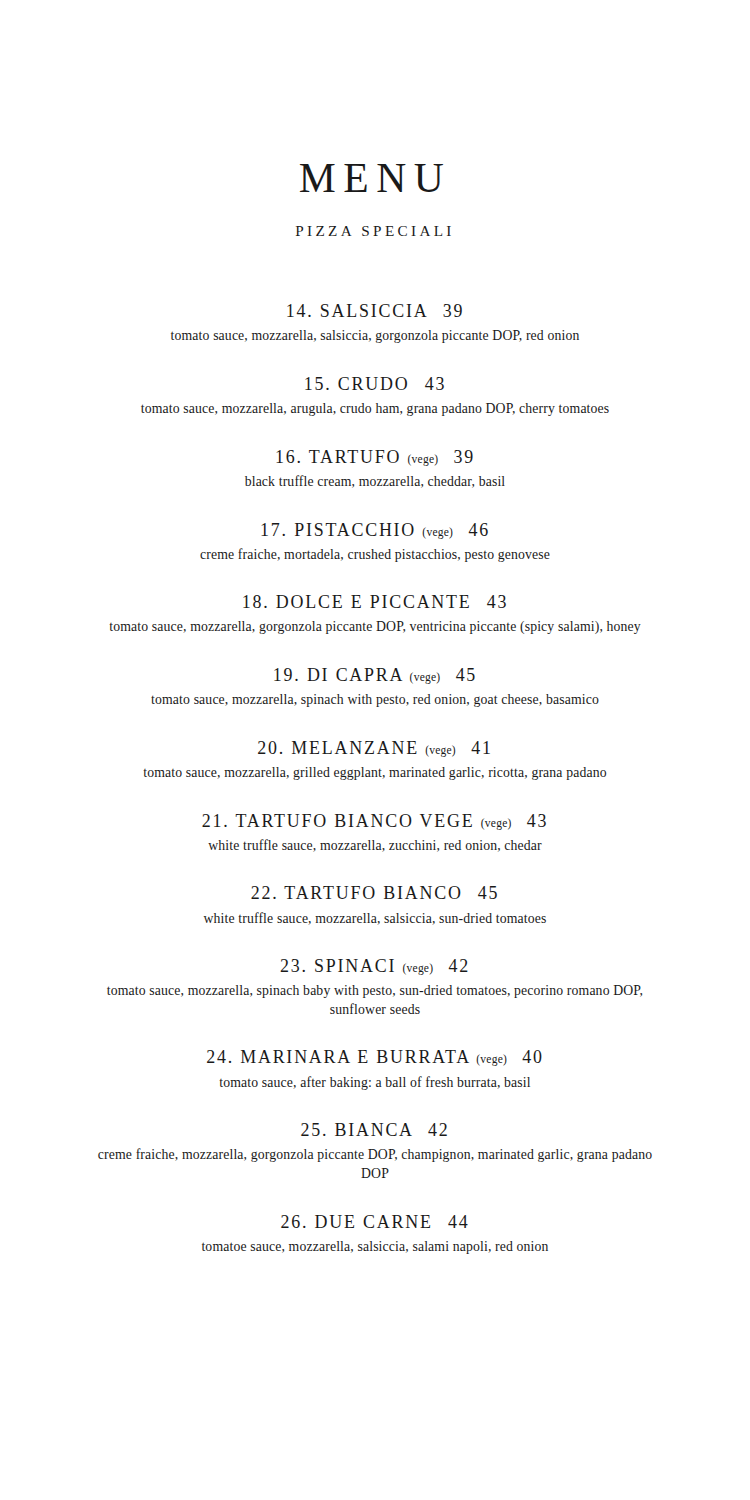Menu
Pizza Speciali
14. Salsiccia 39
tomato sauce, mozzarella, salsiccia, gorgonzola piccante DOP, red onion
15. Crudo 43
tomato sauce, mozzarella, arugula, crudo ham, grana padano DOP, cherry tomatoes
16. Tartufo (vege) 39
black truffle cream, mozzarella, cheddar, basil
17. Pistacchio (vege) 46
creme fraiche, mortadela, crushed pistacchios, pesto genovese
18. Dolce e Piccante 43
tomato sauce, mozzarella, gorgonzola piccante DOP, ventricina piccante (spicy salami), honey
19. Di Capra (vege) 45
tomato sauce, mozzarella, spinach with pesto, red onion, goat cheese, basamico
20. Melanzane (vege) 41
tomato sauce, mozzarella, grilled eggplant, marinated garlic, ricotta, grana padano
21. Tartufo Bianco Vege (vege) 43
white truffle sauce, mozzarella, zucchini, red onion, chedar
22. Tartufo Bianco 45
white truffle sauce, mozzarella, salsiccia, sun-dried tomatoes
23. Spinaci (vege) 42
tomato sauce, mozzarella, spinach baby with pesto, sun-dried tomatoes, pecorino romano DOP, sunflower seeds
24. Marinara e Burrata (vege) 40
tomato sauce, after baking: a ball of fresh burrata, basil
25. Bianca 42
creme fraiche, mozzarella, gorgonzola piccante DOP, champignon, marinated garlic, grana padano DOP
26. Due Carne 44
tomatoe sauce, mozzarella, salsiccia, salami napoli, red onion